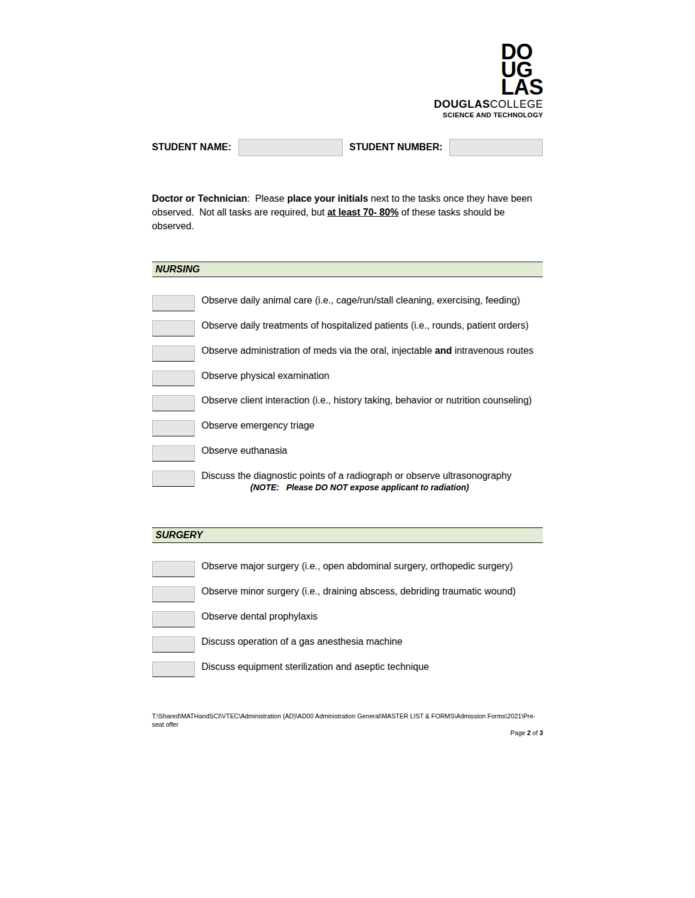DO UG LAS
DOUGLASCOLLEGE
SCIENCE AND TECHNOLOGY
STUDENT NAME: STUDENT NUMBER:
Doctor or Technician: Please place your initials next to the tasks once they have been observed. Not all tasks are required, but at least 70- 80% of these tasks should be observed.
NURSING
Observe daily animal care (i.e., cage/run/stall cleaning, exercising, feeding)
Observe daily treatments of hospitalized patients (i.e., rounds, patient orders)
Observe administration of meds via the oral, injectable and intravenous routes
Observe physical examination
Observe client interaction (i.e., history taking, behavior or nutrition counseling)
Observe emergency triage
Observe euthanasia
Discuss the diagnostic points of a radiograph or observe ultrasonography (NOTE: Please DO NOT expose applicant to radiation)
SURGERY
Observe major surgery (i.e., open abdominal surgery, orthopedic surgery)
Observe minor surgery (i.e., draining abscess, debriding traumatic wound)
Observe dental prophylaxis
Discuss operation of a gas anesthesia machine
Discuss equipment sterilization and aseptic technique
T:\Shared\MATHandSCI\VTEC\Administration (AD)\AD00 Administration General\MASTER LIST & FORMS\Admission Forms\2021\Pre-seat offer Page 2 of 3